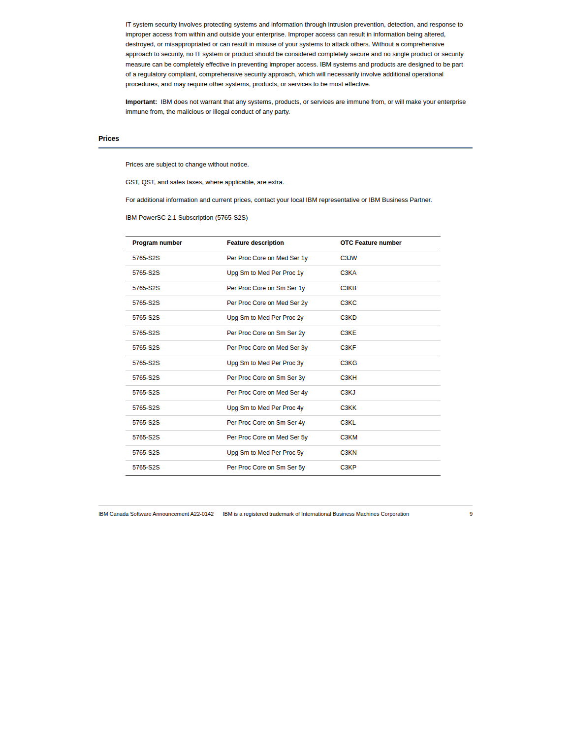IT system security involves protecting systems and information through intrusion prevention, detection, and response to improper access from within and outside your enterprise. Improper access can result in information being altered, destroyed, or misappropriated or can result in misuse of your systems to attack others. Without a comprehensive approach to security, no IT system or product should be considered completely secure and no single product or security measure can be completely effective in preventing improper access. IBM systems and products are designed to be part of a regulatory compliant, comprehensive security approach, which will necessarily involve additional operational procedures, and may require other systems, products, or services to be most effective.
Important: IBM does not warrant that any systems, products, or services are immune from, or will make your enterprise immune from, the malicious or illegal conduct of any party.
Prices
Prices are subject to change without notice.
GST, QST, and sales taxes, where applicable, are extra.
For additional information and current prices, contact your local IBM representative or IBM Business Partner.
IBM PowerSC 2.1 Subscription (5765-S2S)
| Program number | Feature description | OTC Feature number |
| --- | --- | --- |
| 5765-S2S | Per Proc Core on Med Ser 1y | C3JW |
| 5765-S2S | Upg Sm to Med Per Proc 1y | C3KA |
| 5765-S2S | Per Proc Core on Sm Ser 1y | C3KB |
| 5765-S2S | Per Proc Core on Med Ser 2y | C3KC |
| 5765-S2S | Upg Sm to Med Per Proc 2y | C3KD |
| 5765-S2S | Per Proc Core on Sm Ser 2y | C3KE |
| 5765-S2S | Per Proc Core on Med Ser 3y | C3KF |
| 5765-S2S | Upg Sm to Med Per Proc 3y | C3KG |
| 5765-S2S | Per Proc Core on Sm Ser 3y | C3KH |
| 5765-S2S | Per Proc Core on Med Ser 4y | C3KJ |
| 5765-S2S | Upg Sm to Med Per Proc 4y | C3KK |
| 5765-S2S | Per Proc Core on Sm Ser 4y | C3KL |
| 5765-S2S | Per Proc Core on Med Ser 5y | C3KM |
| 5765-S2S | Upg Sm to Med Per Proc 5y | C3KN |
| 5765-S2S | Per Proc Core on Sm Ser 5y | C3KP |
IBM Canada Software Announcement A22-0142 IBM is a registered trademark of International Business Machines Corporation
9